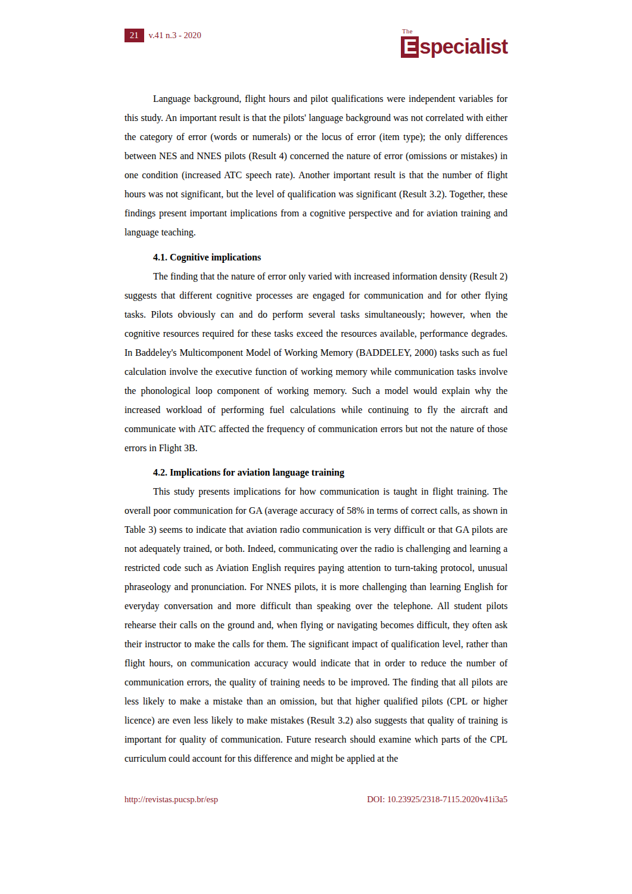21 v.41 n.3 - 2020
The Especialist
Language background, flight hours and pilot qualifications were independent variables for this study. An important result is that the pilots' language background was not correlated with either the category of error (words or numerals) or the locus of error (item type); the only differences between NES and NNES pilots (Result 4) concerned the nature of error (omissions or mistakes) in one condition (increased ATC speech rate). Another important result is that the number of flight hours was not significant, but the level of qualification was significant (Result 3.2). Together, these findings present important implications from a cognitive perspective and for aviation training and language teaching.
4.1. Cognitive implications
The finding that the nature of error only varied with increased information density (Result 2) suggests that different cognitive processes are engaged for communication and for other flying tasks. Pilots obviously can and do perform several tasks simultaneously; however, when the cognitive resources required for these tasks exceed the resources available, performance degrades. In Baddeley's Multicomponent Model of Working Memory (BADDELEY, 2000) tasks such as fuel calculation involve the executive function of working memory while communication tasks involve the phonological loop component of working memory. Such a model would explain why the increased workload of performing fuel calculations while continuing to fly the aircraft and communicate with ATC affected the frequency of communication errors but not the nature of those errors in Flight 3B.
4.2. Implications for aviation language training
This study presents implications for how communication is taught in flight training. The overall poor communication for GA (average accuracy of 58% in terms of correct calls, as shown in Table 3) seems to indicate that aviation radio communication is very difficult or that GA pilots are not adequately trained, or both. Indeed, communicating over the radio is challenging and learning a restricted code such as Aviation English requires paying attention to turn-taking protocol, unusual phraseology and pronunciation. For NNES pilots, it is more challenging than learning English for everyday conversation and more difficult than speaking over the telephone. All student pilots rehearse their calls on the ground and, when flying or navigating becomes difficult, they often ask their instructor to make the calls for them. The significant impact of qualification level, rather than flight hours, on communication accuracy would indicate that in order to reduce the number of communication errors, the quality of training needs to be improved. The finding that all pilots are less likely to make a mistake than an omission, but that higher qualified pilots (CPL or higher licence) are even less likely to make mistakes (Result 3.2) also suggests that quality of training is important for quality of communication. Future research should examine which parts of the CPL curriculum could account for this difference and might be applied at the
http://revistas.pucsp.br/esp DOI: 10.23925/2318-7115.2020v41i3a5